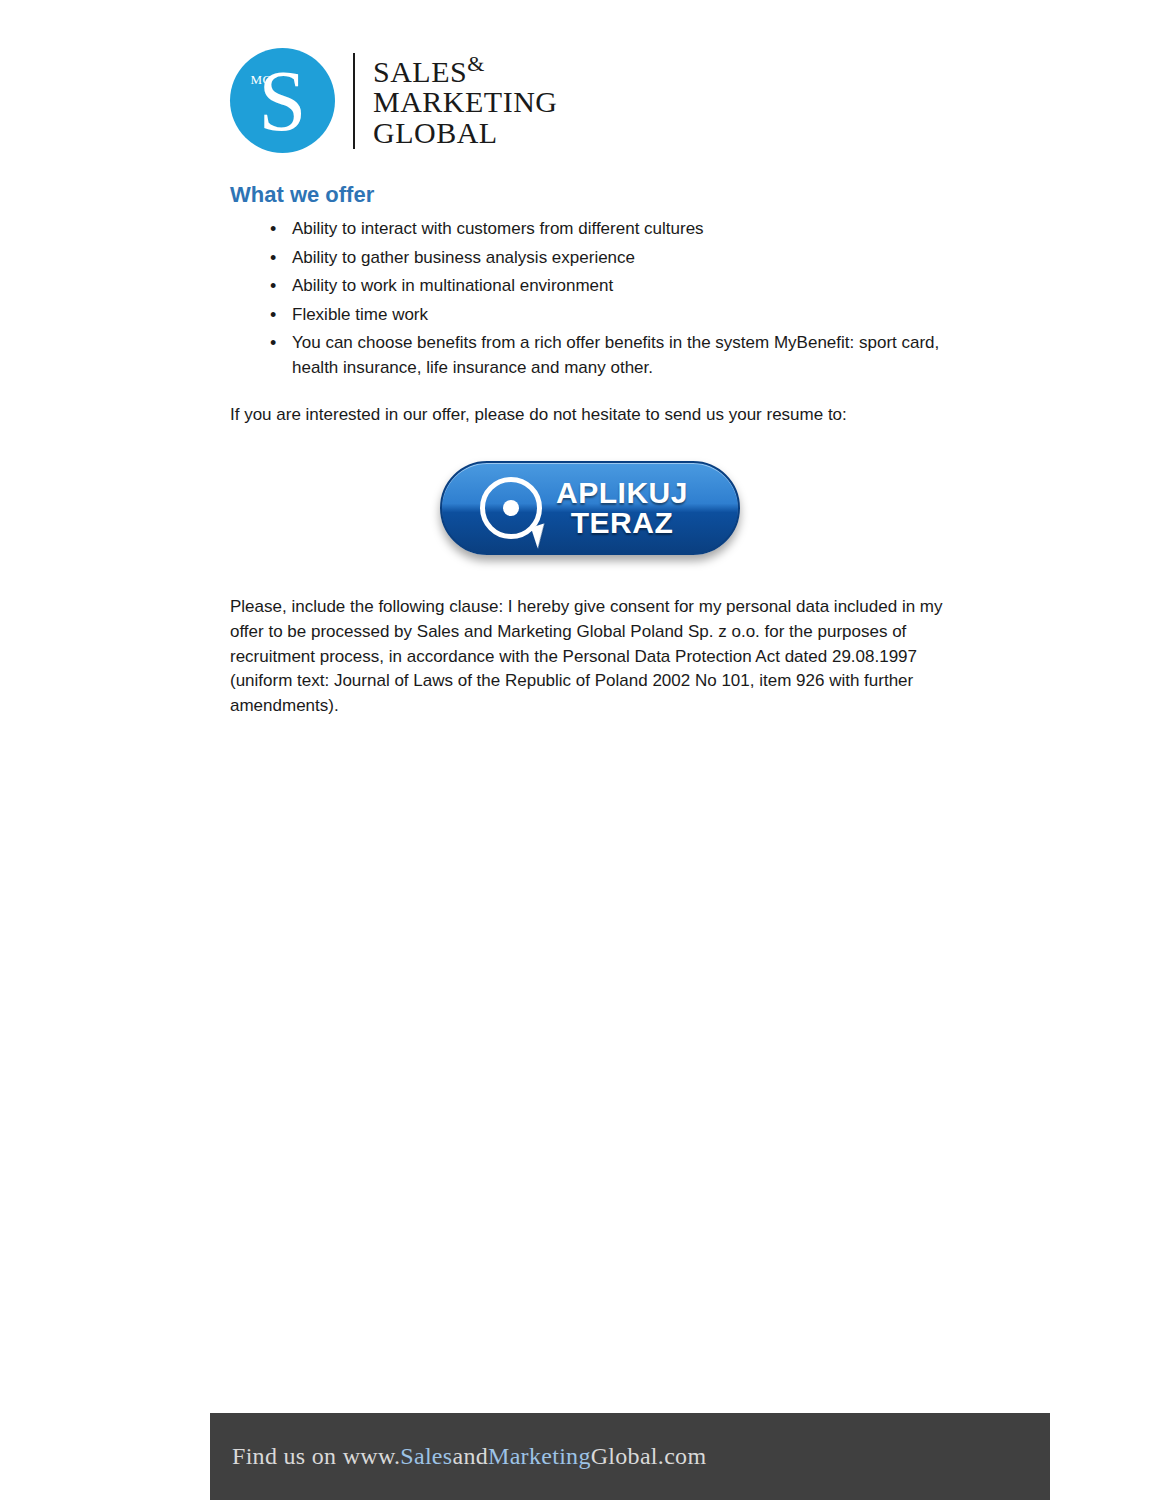SALES&
MARKETING
GLOBAL
What we offer
Ability to interact with customers from different cultures
Ability to gather business analysis experience
Ability to work in multinational environment
Flexible time work
You can choose benefits from a rich offer benefits in the system MyBenefit: sport card, health insurance, life insurance and many other.
If you are interested in our offer, please do not hesitate to send us your resume to:
APLIKUJ
TERAZ
Please, include the following clause: I hereby give consent for my personal data included in my offer to be processed by Sales and Marketing Global Poland Sp. z o.o. for the purposes of recruitment process, in accordance with the Personal Data Protection Act dated 29.08.1997 (uniform text: Journal of Laws of the Republic of Poland 2002 No 101, item 926 with further amendments).
Find us on www. Sales and Marketing Global.com